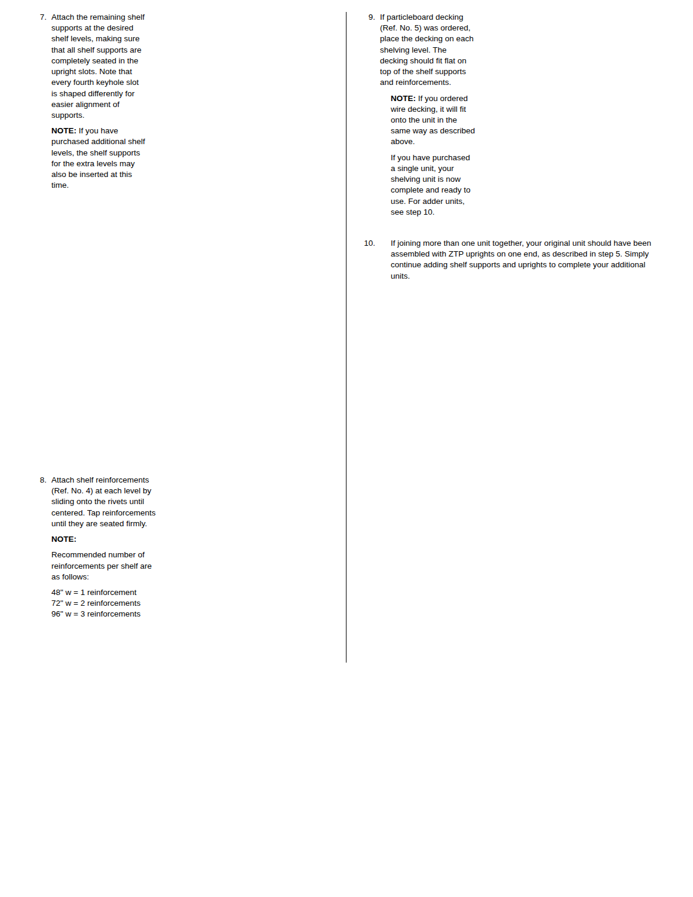7.
Attach the remaining shelf supports at the desired shelf levels, making sure that all shelf supports are completely seated in the upright slots. Note that every fourth keyhole slot is shaped differently for easier alignment of supports.
NOTE: If you have purchased additional shelf levels, the shelf supports for the extra levels may also be inserted at this time.
8.
Attach shelf reinforcements (Ref. No. 4) at each level by sliding onto the rivets until centered. Tap reinforcements until they are seated firmly.
NOTE:
Recommended number of reinforcements per shelf are as follows:
48" w = 1 reinforcement
72" w = 2 reinforcements
96" w = 3 reinforcements
9.
If particleboard decking (Ref. No. 5) was ordered, place the decking on each shelving level. The decking should fit flat on top of the shelf supports and reinforcements.
NOTE: If you ordered wire decking, it will fit onto the unit in the same way as described above.
If you have purchased a single unit, your shelving unit is now complete and ready to use. For adder units, see step 10.
10.
If joining more than one unit together, your original unit should have been assembled with ZTP uprights on one end, as described in step 5. Simply continue adding shelf supports and uprights to complete your additional units.